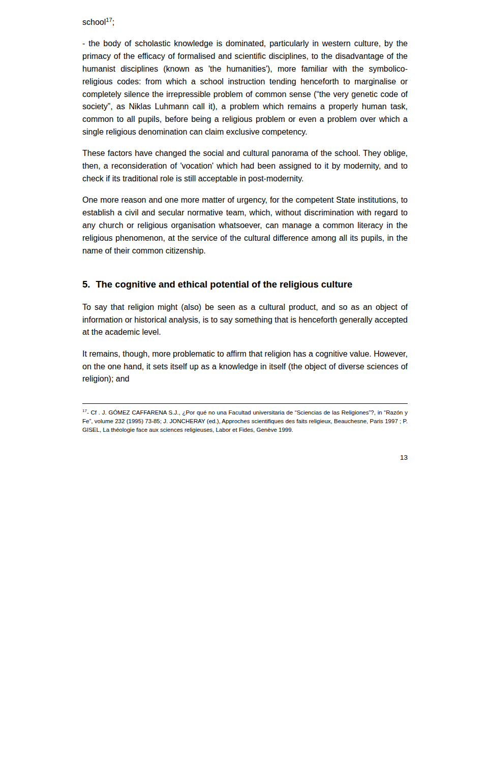school17;
- the body of scholastic knowledge is dominated, particularly in western culture, by the primacy of the efficacy of formalised and scientific disciplines, to the disadvantage of the humanist disciplines (known as 'the humanities'), more familiar with the symbolico-religious codes: from which a school instruction tending henceforth to marginalise or completely silence the irrepressible problem of common sense (“the very genetic code of society”, as Niklas Luhmann call it), a problem which remains a properly human task, common to all pupils, before being a religious problem or even a problem over which a single religious denomination can claim exclusive competency.
These factors have changed the social and cultural panorama of the school. They oblige, then, a reconsideration of 'vocation' which had been assigned to it by modernity, and to check if its traditional role is still acceptable in post-modernity.
One more reason and one more matter of urgency, for the competent State institutions, to establish a civil and secular normative team, which, without discrimination with regard to any church or religious organisation whatsoever, can manage a common literacy in the religious phenomenon, at the service of the cultural difference among all its pupils, in the name of their common citizenship.
5. The cognitive and ethical potential of the religious culture
To say that religion might (also) be seen as a cultural product, and so as an object of information or historical analysis, is to say something that is henceforth generally accepted at the academic level.
It remains, though, more problematic to affirm that religion has a cognitive value. However, on the one hand, it sets itself up as a knowledge in itself (the object of diverse sciences of religion); and
17- Cf . J. GÓMEZ CAFFARENA S.J., ¿Por qué no una Facultad universitaria de “Sciencias de las Religiones”?, in “Razón y Fe”, volume 232 (1995) 73-85; J. JONCHERAY (ed.), Approches scientifiques des faits religieux, Beauchesne, Paris 1997 ; P. GISEL, La théologie face aux sciences religieuses, Labor et Fides, Genève 1999.
13